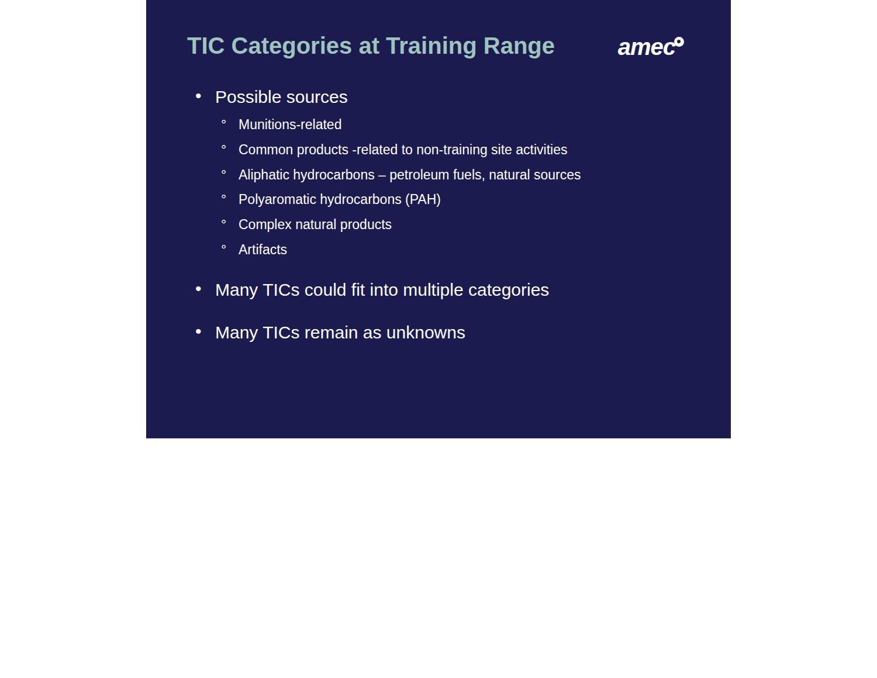amec
TIC Categories at Training Range
Possible sources
Munitions-related
Common products -related to non-training site activities
Aliphatic hydrocarbons – petroleum fuels, natural sources
Polyaromatic hydrocarbons (PAH)
Complex natural products
Artifacts
Many TICs could fit into multiple categories
Many TICs remain as unknowns